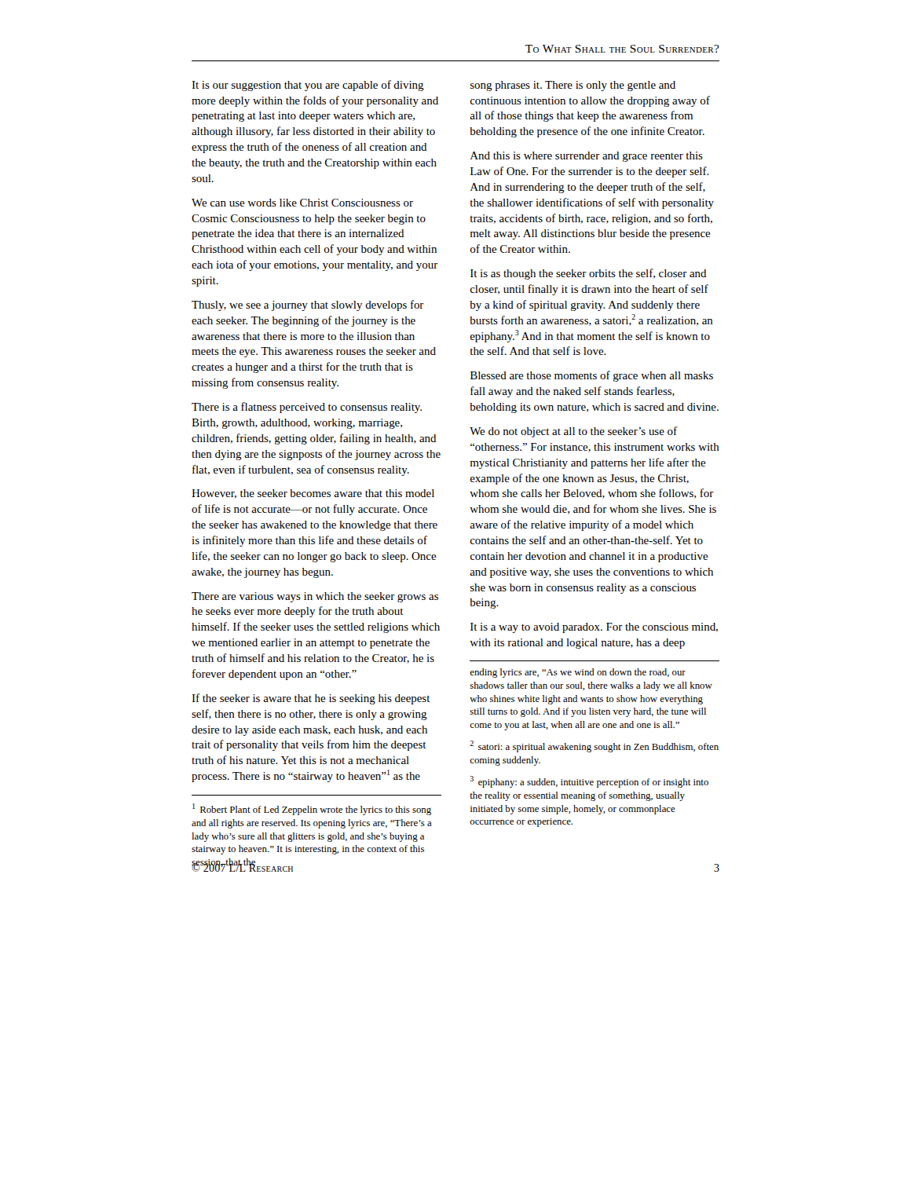To What Shall the Soul Surrender?
It is our suggestion that you are capable of diving more deeply within the folds of your personality and penetrating at last into deeper waters which are, although illusory, far less distorted in their ability to express the truth of the oneness of all creation and the beauty, the truth and the Creatorship within each soul.
We can use words like Christ Consciousness or Cosmic Consciousness to help the seeker begin to penetrate the idea that there is an internalized Christhood within each cell of your body and within each iota of your emotions, your mentality, and your spirit.
Thusly, we see a journey that slowly develops for each seeker. The beginning of the journey is the awareness that there is more to the illusion than meets the eye. This awareness rouses the seeker and creates a hunger and a thirst for the truth that is missing from consensus reality.
There is a flatness perceived to consensus reality. Birth, growth, adulthood, working, marriage, children, friends, getting older, failing in health, and then dying are the signposts of the journey across the flat, even if turbulent, sea of consensus reality.
However, the seeker becomes aware that this model of life is not accurate—or not fully accurate. Once the seeker has awakened to the knowledge that there is infinitely more than this life and these details of life, the seeker can no longer go back to sleep. Once awake, the journey has begun.
There are various ways in which the seeker grows as he seeks ever more deeply for the truth about himself. If the seeker uses the settled religions which we mentioned earlier in an attempt to penetrate the truth of himself and his relation to the Creator, he is forever dependent upon an “other.”
If the seeker is aware that he is seeking his deepest self, then there is no other, there is only a growing desire to lay aside each mask, each husk, and each trait of personality that veils from him the deepest truth of his nature. Yet this is not a mechanical process. There is no “stairway to heaven”1 as the
1 Robert Plant of Led Zeppelin wrote the lyrics to this song and all rights are reserved. Its opening lyrics are, “There’s a lady who’s sure all that glitters is gold, and she’s buying a stairway to heaven.” It is interesting, in the context of this session, that the
song phrases it. There is only the gentle and continuous intention to allow the dropping away of all of those things that keep the awareness from beholding the presence of the one infinite Creator.
And this is where surrender and grace reenter this Law of One. For the surrender is to the deeper self. And in surrendering to the deeper truth of the self, the shallower identifications of self with personality traits, accidents of birth, race, religion, and so forth, melt away. All distinctions blur beside the presence of the Creator within.
It is as though the seeker orbits the self, closer and closer, until finally it is drawn into the heart of self by a kind of spiritual gravity. And suddenly there bursts forth an awareness, a satori,2 a realization, an epiphany.3 And in that moment the self is known to the self. And that self is love.
Blessed are those moments of grace when all masks fall away and the naked self stands fearless, beholding its own nature, which is sacred and divine.
We do not object at all to the seeker’s use of “otherness.” For instance, this instrument works with mystical Christianity and patterns her life after the example of the one known as Jesus, the Christ, whom she calls her Beloved, whom she follows, for whom she would die, and for whom she lives. She is aware of the relative impurity of a model which contains the self and an other-than-the-self. Yet to contain her devotion and channel it in a productive and positive way, she uses the conventions to which she was born in consensus reality as a conscious being.
It is a way to avoid paradox. For the conscious mind, with its rational and logical nature, has a deep
ending lyrics are, “As we wind on down the road, our shadows taller than our soul, there walks a lady we all know who shines white light and wants to show how everything still turns to gold. And if you listen very hard, the tune will come to you at last, when all are one and one is all.”
2 satori: a spiritual awakening sought in Zen Buddhism, often coming suddenly.
3 epiphany: a sudden, intuitive perception of or insight into the reality or essential meaning of something, usually initiated by some simple, homely, or commonplace occurrence or experience.
© 2007 L/L Research 3